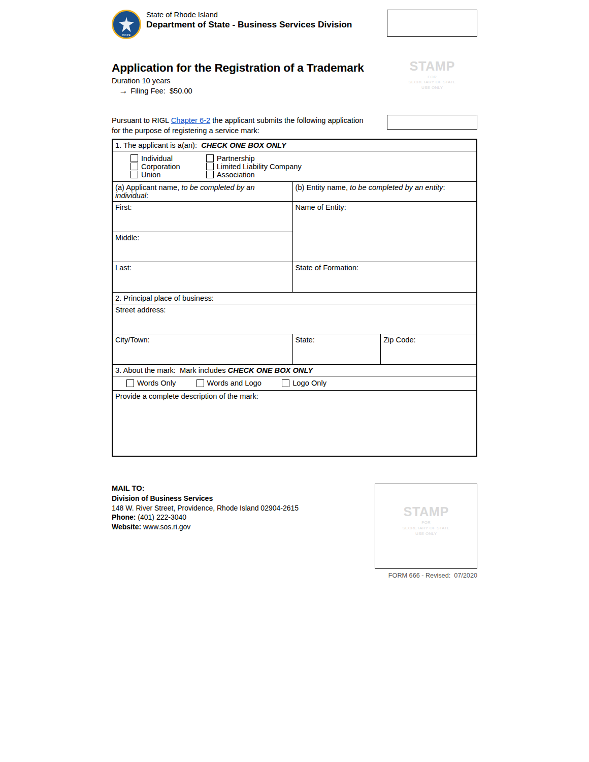HOPE
State of Rhode Island
Department of State - Business Services Division
Application for the Registration of a Trademark
Duration 10 years
→Filing Fee: $50.00
STAMP
FOR
SECRETARY OF STATE
USE ONLY
Pursuant to RIGL Chapter 6-2 the applicant submits the following application for the purpose of registering a service mark:
| 1. The applicant is a(an): CHECK ONE BOX ONLY |
| Individual Partnership Corporation Limited Liability Company Union Association |
| (a) Applicant name, to be completed by an individual : | (b) Entity name, to be completed by an entity : |
| First: | Name of Entity: |
| Middle: |
| Last: | State of Formation: |
| 2. Principal place of business: |
| Street address: |
| City/Town: | State: | Zip Code: |
| 3. About the mark: Mark includes CHECK ONE BOX ONLY |
| Words Only Words and Logo Logo Only |
| Provide a complete description of the mark: |
MAIL TO:
Division of Business Services
148 W. River Street, Providence, Rhode Island 02904-2615
Phone: (401) 222-3040
Website: www.sos.ri.gov
STAMP
FOR
SECRETARY OF STATE
USE ONLY
FORM 666 - Revised: 07/2020